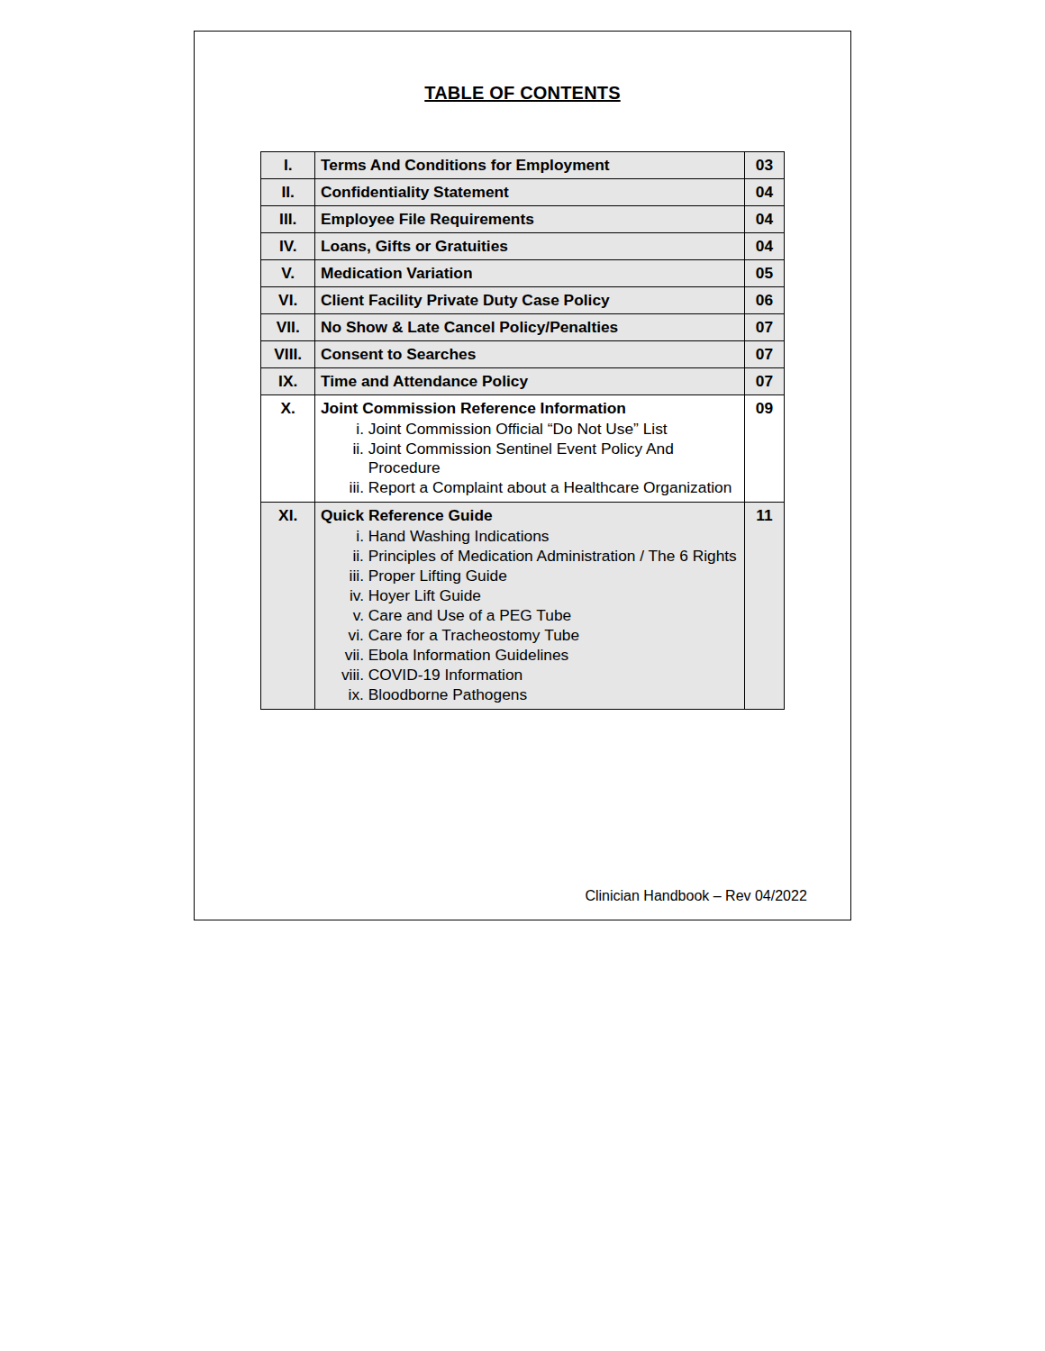TABLE OF CONTENTS
| I. | Terms And Conditions for Employment | 03 |
| II. | Confidentiality Statement | 04 |
| III. | Employee File Requirements | 04 |
| IV. | Loans, Gifts or Gratuities | 04 |
| V. | Medication Variation | 05 |
| VI. | Client Facility Private Duty Case Policy | 06 |
| VII. | No Show & Late Cancel Policy/Penalties | 07 |
| VIII. | Consent to Searches | 07 |
| IX. | Time and Attendance Policy | 07 |
| X. | Joint Commission Reference Information Joint Commission Official “Do Not Use” List Joint Commission Sentinel Event Policy And Procedure Report a Complaint about a Healthcare Organization | 09 |
| XI. | Quick Reference Guide Hand Washing Indications Principles of Medication Administration / The 6 Rights Proper Lifting Guide Hoyer Lift Guide Care and Use of a PEG Tube Care for a Tracheostomy Tube Ebola Information Guidelines COVID-19 Information Bloodborne Pathogens | 11 |
Clinician Handbook – Rev 04/2022